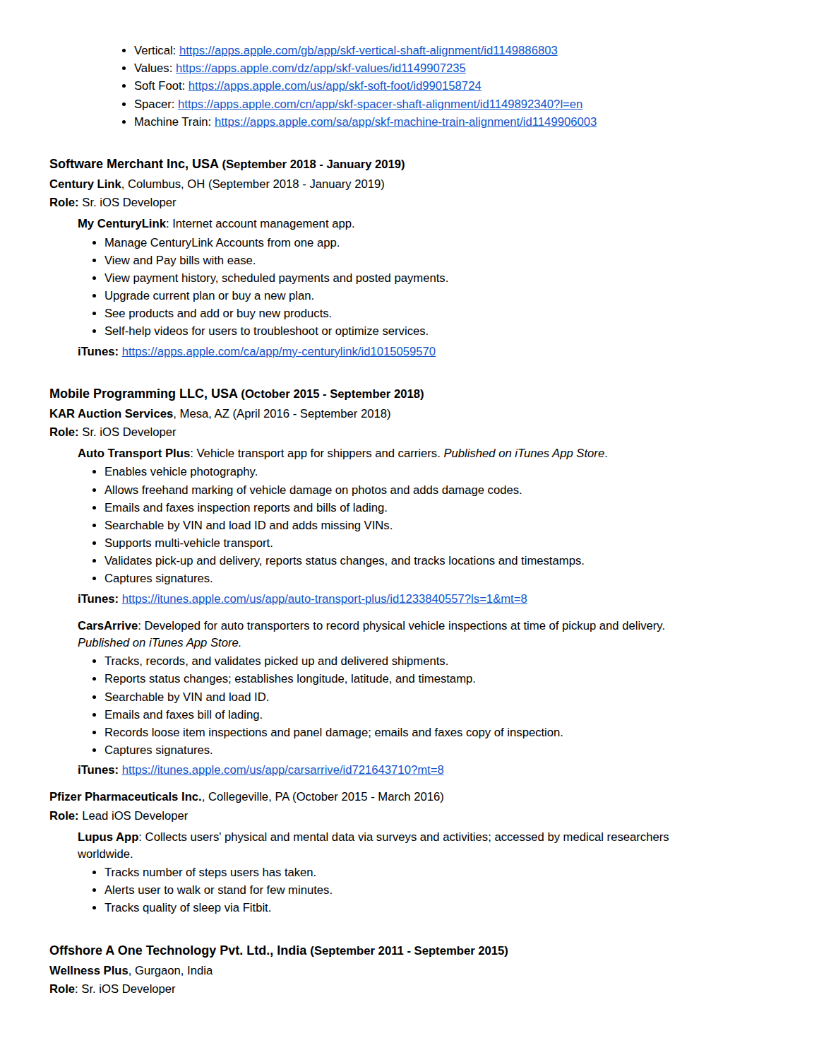Vertical: https://apps.apple.com/gb/app/skf-vertical-shaft-alignment/id1149886803
Values: https://apps.apple.com/dz/app/skf-values/id1149907235
Soft Foot: https://apps.apple.com/us/app/skf-soft-foot/id990158724
Spacer: https://apps.apple.com/cn/app/skf-spacer-shaft-alignment/id1149892340?l=en
Machine Train: https://apps.apple.com/sa/app/skf-machine-train-alignment/id1149906003
Software Merchant Inc, USA (September 2018 - January 2019)
Century Link, Columbus, OH (September 2018 - January 2019)
Role: Sr. iOS Developer
My CenturyLink: Internet account management app.
Manage CenturyLink Accounts from one app.
View and Pay bills with ease.
View payment history, scheduled payments and posted payments.
Upgrade current plan or buy a new plan.
See products and add or buy new products.
Self-help videos for users to troubleshoot or optimize services.
iTunes: https://apps.apple.com/ca/app/my-centurylink/id1015059570
Mobile Programming LLC, USA (October 2015 - September 2018)
KAR Auction Services, Mesa, AZ (April 2016 - September 2018)
Role: Sr. iOS Developer
Auto Transport Plus: Vehicle transport app for shippers and carriers. Published on iTunes App Store.
Enables vehicle photography.
Allows freehand marking of vehicle damage on photos and adds damage codes.
Emails and faxes inspection reports and bills of lading.
Searchable by VIN and load ID and adds missing VINs.
Supports multi-vehicle transport.
Validates pick-up and delivery, reports status changes, and tracks locations and timestamps.
Captures signatures.
iTunes: https://itunes.apple.com/us/app/auto-transport-plus/id1233840557?ls=1&mt=8
CarsArrive: Developed for auto transporters to record physical vehicle inspections at time of pickup and delivery. Published on iTunes App Store.
Tracks, records, and validates picked up and delivered shipments.
Reports status changes; establishes longitude, latitude, and timestamp.
Searchable by VIN and load ID.
Emails and faxes bill of lading.
Records loose item inspections and panel damage; emails and faxes copy of inspection.
Captures signatures.
iTunes: https://itunes.apple.com/us/app/carsarrive/id721643710?mt=8
Pfizer Pharmaceuticals Inc., Collegeville, PA (October 2015 - March 2016)
Role: Lead iOS Developer
Lupus App: Collects users' physical and mental data via surveys and activities; accessed by medical researchers worldwide.
Tracks number of steps users has taken.
Alerts user to walk or stand for few minutes.
Tracks quality of sleep via Fitbit.
Offshore A One Technology Pvt. Ltd., India (September 2011 - September 2015)
Wellness Plus, Gurgaon, India
Role: Sr. iOS Developer